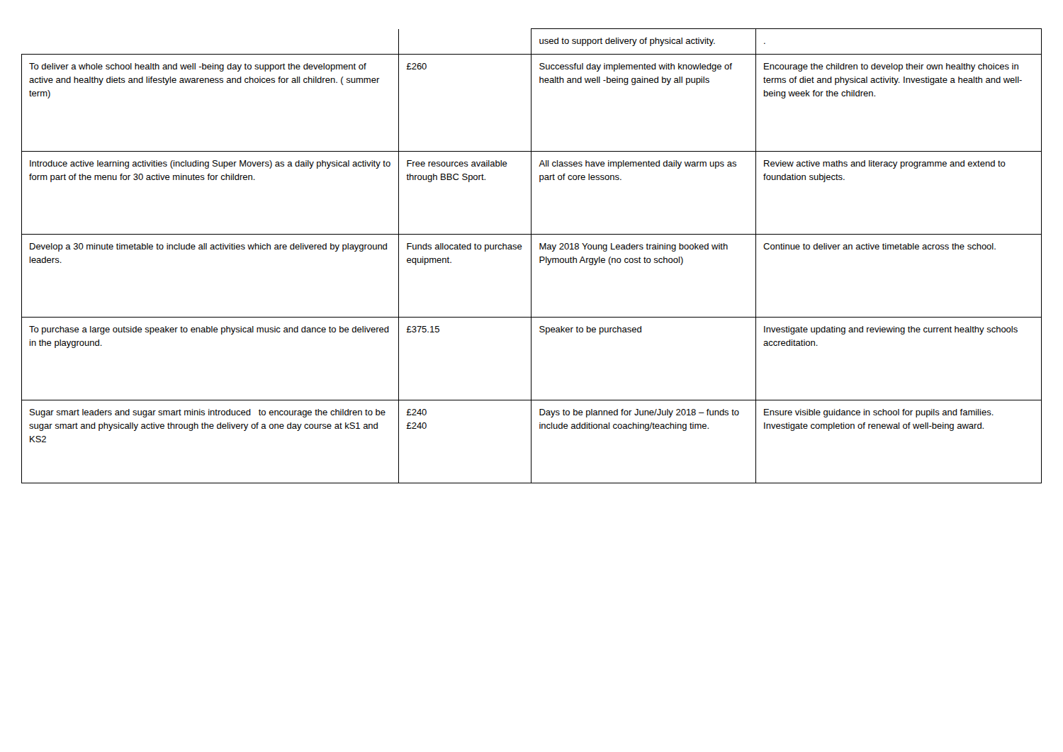| | | used to support delivery of physical activity. | . |
| To deliver a whole school health and well -being day to support the development of active and healthy diets and lifestyle awareness and choices for all children. ( summer term) | £260 | Successful day implemented with knowledge of health and well -being gained by all pupils | Encourage the children to develop their own healthy choices in terms of diet and physical activity. Investigate a health and well-being week for the children. |
| Introduce active learning activities (including Super Movers) as a daily physical activity to form part of the menu for 30 active minutes for children. | Free resources available through BBC Sport. | All classes have implemented daily warm ups as part of core lessons. | Review active maths and literacy programme and extend to foundation subjects. |
| Develop a 30 minute timetable to include all activities which are delivered by playground leaders. | Funds allocated to purchase equipment. | May 2018 Young Leaders training booked with Plymouth Argyle (no cost to school) | Continue to deliver an active timetable across the school. |
| To purchase a large outside speaker to enable physical music and dance to be delivered in the playground. | £375.15 | Speaker to be purchased | Investigate updating and reviewing the current healthy schools accreditation. |
| Sugar smart leaders and sugar smart minis introduced to encourage the children to be sugar smart and physically active through the delivery of a one day course at kS1 and KS2 | £240 £240 | Days to be planned for June/July 2018 – funds to include additional coaching/teaching time. | Ensure visible guidance in school for pupils and families. Investigate completion of renewal of well-being award. |